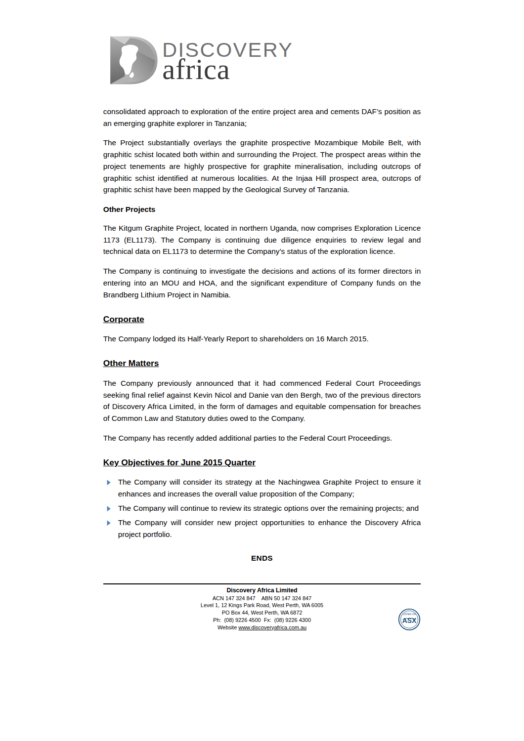DISCOVERY
africa
consolidated approach to exploration of the entire project area and cements DAF’s position as an emerging graphite explorer in Tanzania;
The Project substantially overlays the graphite prospective Mozambique Mobile Belt, with graphitic schist located both within and surrounding the Project. The prospect areas within the project tenements are highly prospective for graphite mineralisation, including outcrops of graphitic schist identified at numerous localities. At the Injaa Hill prospect area, outcrops of graphitic schist have been mapped by the Geological Survey of Tanzania.
Other Projects
The Kitgum Graphite Project, located in northern Uganda, now comprises Exploration Licence 1173 (EL1173). The Company is continuing due diligence enquiries to review legal and technical data on EL1173 to determine the Company’s status of the exploration licence.
The Company is continuing to investigate the decisions and actions of its former directors in entering into an MOU and HOA, and the significant expenditure of Company funds on the Brandberg Lithium Project in Namibia.
Corporate
The Company lodged its Half-Yearly Report to shareholders on 16 March 2015.
Other Matters
The Company previously announced that it had commenced Federal Court Proceedings seeking final relief against Kevin Nicol and Danie van den Bergh, two of the previous directors of Discovery Africa Limited, in the form of damages and equitable compensation for breaches of Common Law and Statutory duties owed to the Company.
The Company has recently added additional parties to the Federal Court Proceedings.
Key Objectives for June 2015 Quarter
The Company will consider its strategy at the Nachingwea Graphite Project to ensure it enhances and increases the overall value proposition of the Company;
The Company will continue to review its strategic options over the remaining projects; and
The Company will consider new project opportunities to enhance the Discovery Africa project portfolio.
ENDS
Discovery Africa Limited
ACN 147 324 847 ABN 50 147 324 847
Level 1, 12 Kings Park Road, West Perth, WA 6005
PO Box 44, West Perth, WA 6872
Ph: (08) 9226 4500 Fx: (08) 9226 4300
Website www.discoveryafrica.com.au
LISTED ON ASX